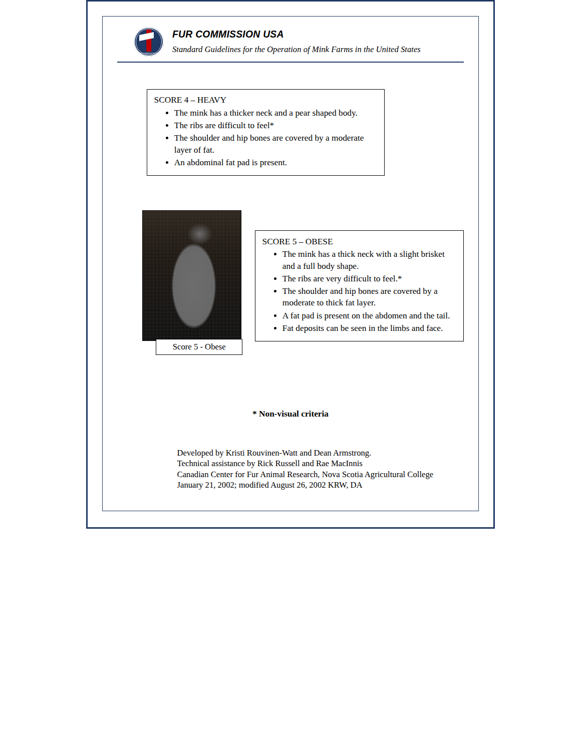FUR COMMISSION USA
FUR COMMISSION USA
Standard Guidelines for the Operation of Mink Farms in the United States
SCORE 4 – HEAVY
The mink has a thicker neck and a pear shaped body.
The ribs are difficult to feel*
The shoulder and hip bones are covered by a moderate layer of fat.
An abdominal fat pad is present.
Score 5 - Obese
SCORE 5 – OBESE
The mink has a thick neck with a slight brisket and a full body shape.
The ribs are very difficult to feel.*
The shoulder and hip bones are covered by a moderate to thick fat layer.
A fat pad is present on the abdomen and the tail.
Fat deposits can be seen in the limbs and face.
* Non-visual criteria
Developed by Kristi Rouvinen-Watt and Dean Armstrong.
Technical assistance by Rick Russell and Rae MacInnis
Canadian Center for Fur Animal Research, Nova Scotia Agricultural College
January 21, 2002; modified August 26, 2002 KRW, DA